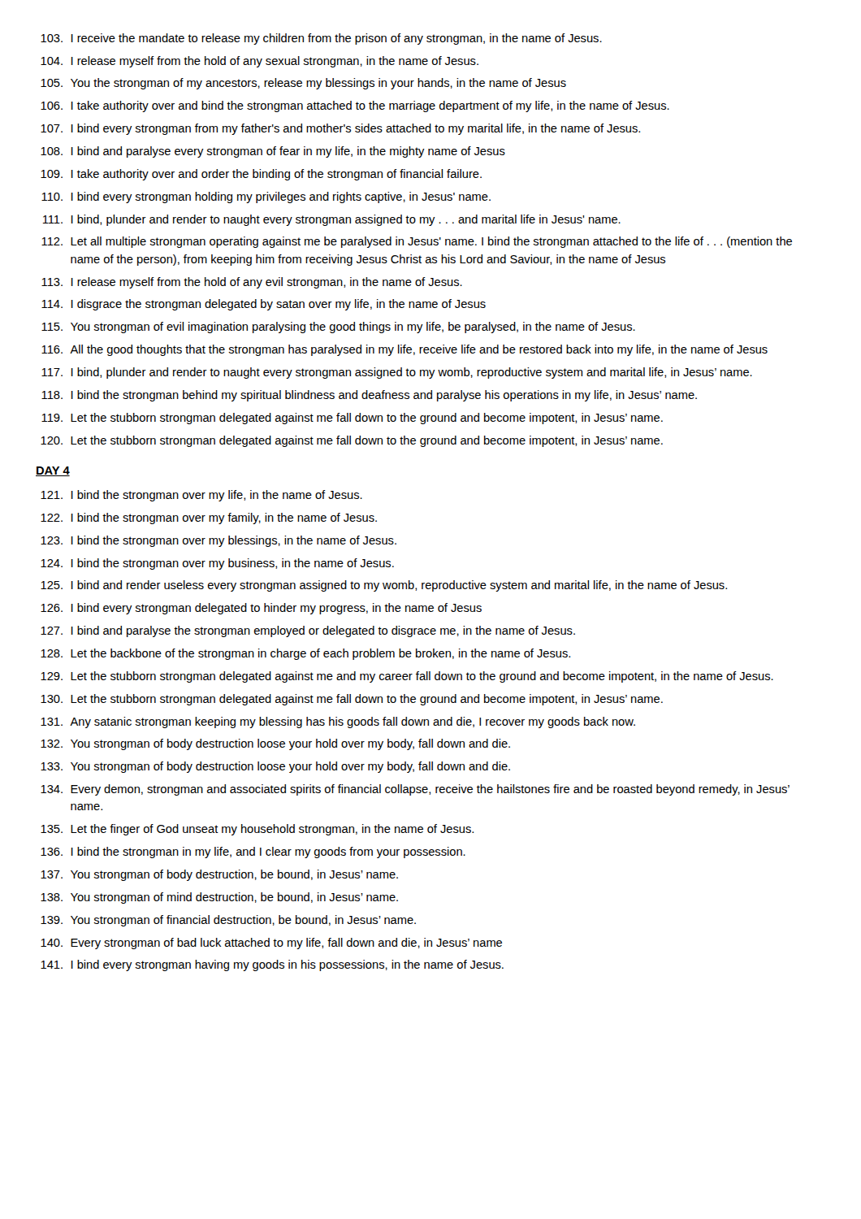I receive the mandate to release my children from the prison of any strongman, in the name of Jesus.
I release myself from the hold of any sexual strongman, in the name of Jesus.
You the strongman of my ancestors, release my blessings in your hands, in the name of Jesus
I take authority over and bind the strongman attached to the marriage department of my life, in the name of Jesus.
I bind every strongman from my father's and mother's sides attached to my marital life, in the name of Jesus.
I bind and paralyse every strongman of fear in my life, in the mighty name of Jesus
I take authority over and order the binding of the strongman of financial failure.
I bind every strongman holding my privileges and rights captive, in Jesus' name.
I bind, plunder and render to naught every strongman assigned to my . . . and marital life in Jesus' name.
Let all multiple strongman operating against me be paralysed in Jesus' name. I bind the strongman attached to the life of . . . (mention the name of the person), from keeping him from receiving Jesus Christ as his Lord and Saviour, in the name of Jesus
I release myself from the hold of any evil strongman, in the name of Jesus.
I disgrace the strongman delegated by satan over my life, in the name of Jesus
You strongman of evil imagination paralysing the good things in my life, be paralysed, in the name of Jesus.
All the good thoughts that the strongman has paralysed in my life, receive life and be restored back into my life, in the name of Jesus
I bind, plunder and render to naught every strongman assigned to my womb, reproductive system and marital life, in Jesus’ name.
I bind the strongman behind my spiritual blindness and deafness and paralyse his operations in my life, in Jesus’ name.
Let the stubborn strongman delegated against me fall down to the ground and become impotent, in Jesus’ name.
Let the stubborn strongman delegated against me fall down to the ground and become impotent, in Jesus’ name.
DAY 4
I bind the strongman over my life, in the name of Jesus.
I bind the strongman over my family, in the name of Jesus.
I bind the strongman over my blessings, in the name of Jesus.
I bind the strongman over my business, in the name of Jesus.
I bind and render useless every strongman assigned to my womb, reproductive system and marital life, in the name of Jesus.
I bind every strongman delegated to hinder my progress, in the name of Jesus
I bind and paralyse the strongman employed or delegated to disgrace me, in the name of Jesus.
Let the backbone of the strongman in charge of each problem be broken, in the name of Jesus.
Let the stubborn strongman delegated against me and my career fall down to the ground and become impotent, in the name of Jesus.
Let the stubborn strongman delegated against me fall down to the ground and become impotent, in Jesus’ name.
Any satanic strongman keeping my blessing has his goods fall down and die, I recover my goods back now.
You strongman of body destruction loose your hold over my body, fall down and die.
You strongman of body destruction loose your hold over my body, fall down and die.
Every demon, strongman and associated spirits of financial collapse, receive the hailstones fire and be roasted beyond remedy, in Jesus’ name.
Let the finger of God unseat my household strongman, in the name of Jesus.
I bind the strongman in my life, and I clear my goods from your possession.
You strongman of body destruction, be bound, in Jesus’ name.
You strongman of mind destruction, be bound, in Jesus’ name.
You strongman of financial destruction, be bound, in Jesus’ name.
Every strongman of bad luck attached to my life, fall down and die, in Jesus’ name
I bind every strongman having my goods in his possessions, in the name of Jesus.